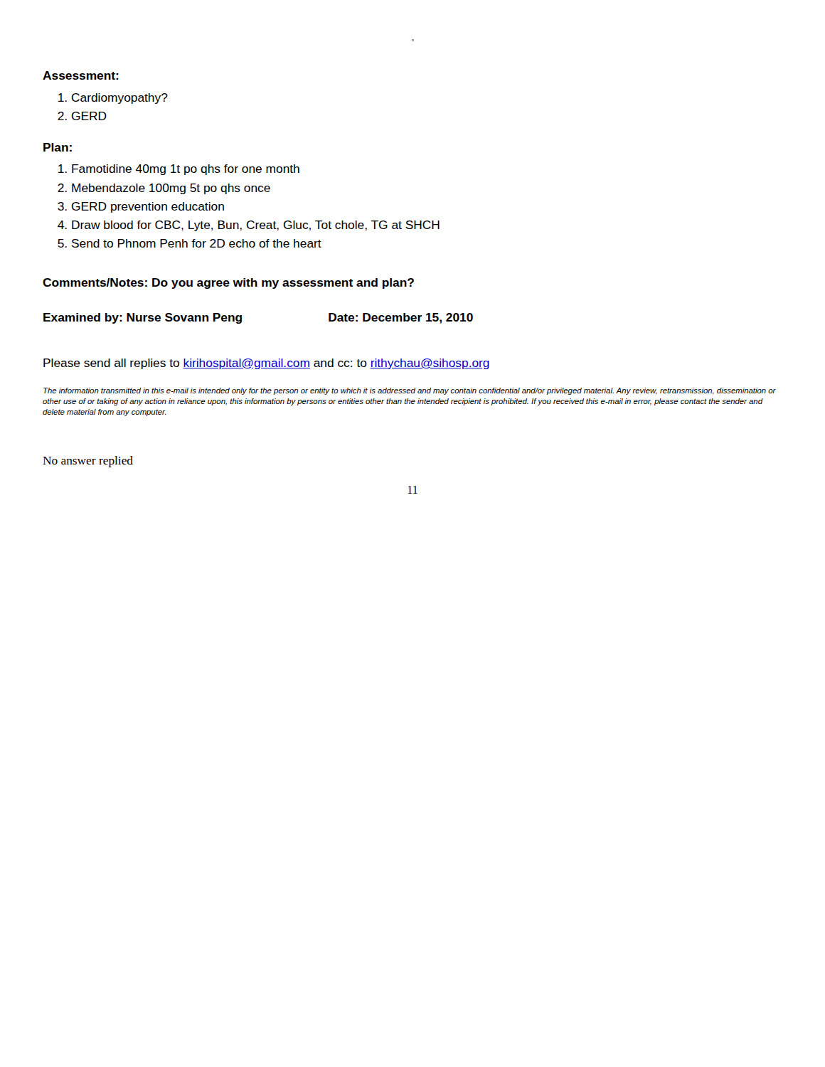Assessment:
Cardiomyopathy?
GERD
Plan:
Famotidine 40mg 1t po qhs for one month
Mebendazole 100mg 5t po qhs once
GERD prevention education
Draw blood for CBC, Lyte, Bun, Creat, Gluc, Tot chole, TG at SHCH
Send to Phnom Penh for 2D echo of the heart
Comments/Notes: Do you agree with my assessment and plan?
Examined by: Nurse Sovann Peng Date: December 15, 2010
Please send all replies to kirihospital@gmail.com and cc: to rithychau@sihosp.org
The information transmitted in this e-mail is intended only for the person or entity to which it is addressed and may contain confidential and/or privileged material. Any review, retransmission, dissemination or other use of or taking of any action in reliance upon, this information by persons or entities other than the intended recipient is prohibited. If you received this e-mail in error, please contact the sender and delete material from any computer.
No answer replied
11